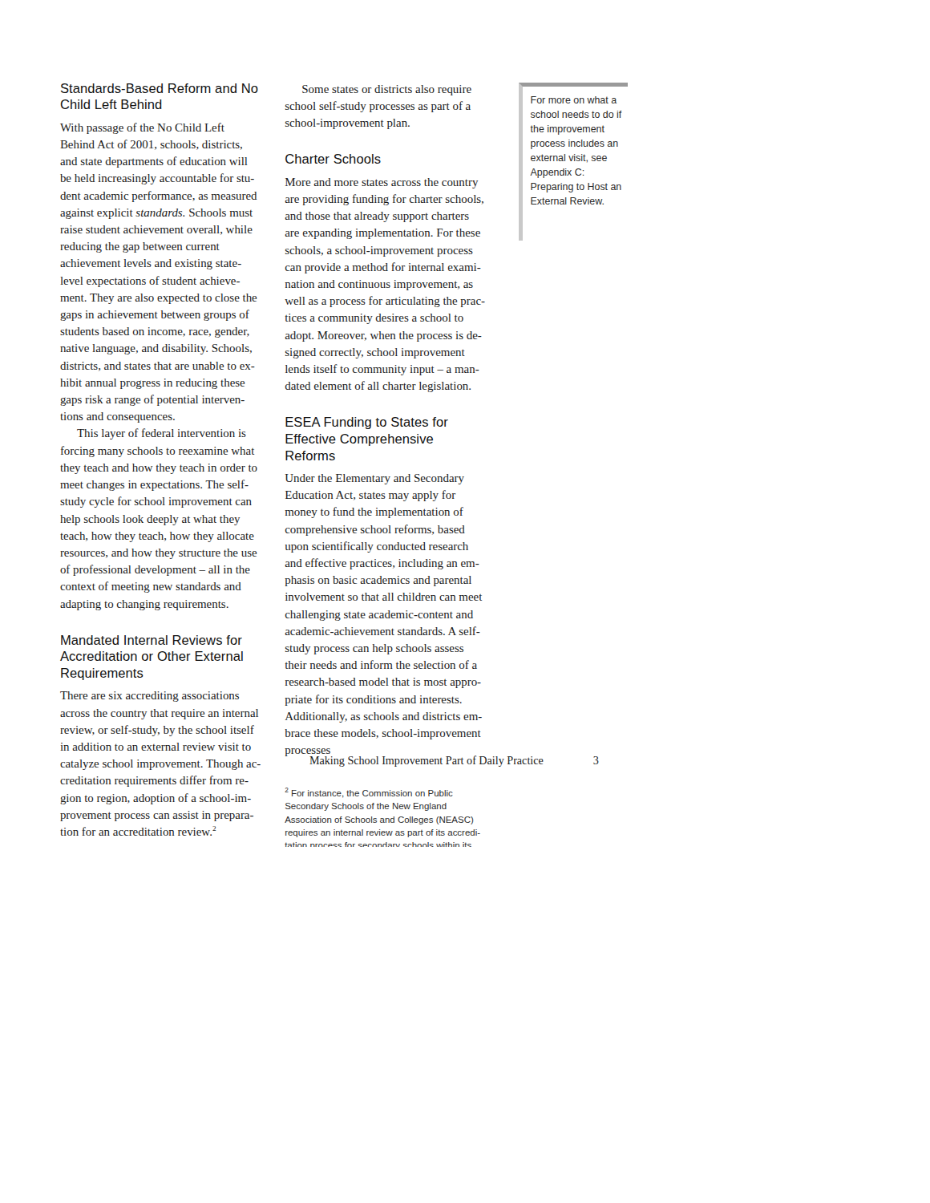Standards-Based Reform and No Child Left Behind
With passage of the No Child Left Behind Act of 2001, schools, districts, and state departments of education will be held increasingly accountable for student academic performance, as measured against explicit standards. Schools must raise student achievement overall, while reducing the gap between current achievement levels and existing state-level expectations of student achievement. They are also expected to close the gaps in achievement between groups of students based on income, race, gender, native language, and disability. Schools, districts, and states that are unable to exhibit annual progress in reducing these gaps risk a range of potential interventions and consequences.
This layer of federal intervention is forcing many schools to reexamine what they teach and how they teach in order to meet changes in expectations. The self-study cycle for school improvement can help schools look deeply at what they teach, how they teach, how they allocate resources, and how they structure the use of professional development – all in the context of meeting new standards and adapting to changing requirements.
Mandated Internal Reviews for Accreditation or Other External Requirements
There are six accrediting associations across the country that require an internal review, or self-study, by the school itself in addition to an external review visit to catalyze school improvement. Though accreditation requirements differ from region to region, adoption of a school-improvement process can assist in preparation for an accreditation review.2
Some states or districts also require school self-study processes as part of a school-improvement plan.
Charter Schools
More and more states across the country are providing funding for charter schools, and those that already support charters are expanding implementation. For these schools, a school-improvement process can provide a method for internal examination and continuous improvement, as well as a process for articulating the practices a community desires a school to adopt. Moreover, when the process is designed correctly, school improvement lends itself to community input – a mandated element of all charter legislation.
ESEA Funding to States for Effective Comprehensive Reforms
Under the Elementary and Secondary Education Act, states may apply for money to fund the implementation of comprehensive school reforms, based upon scientifically conducted research and effective practices, including an emphasis on basic academics and parental involvement so that all children can meet challenging state academic-content and academic-achievement standards. A self-study process can help schools assess their needs and inform the selection of a research-based model that is most appropriate for its conditions and interests. Additionally, as schools and districts embrace these models, school-improvement processes
2 For instance, the Commission on Public Secondary Schools of the New England Association of Schools and Colleges (NEASC) requires an internal review as part of its accreditation process for secondary schools within its geographic jurisdiction (Maine, Vermont, New Hampshire, Connecticut, Massachusetts, and Rhode Island).
For more on what a school needs to do if the improvement process includes an external visit, see Appendix C: Preparing to Host an External Review.
Making School Improvement Part of Daily Practice 3